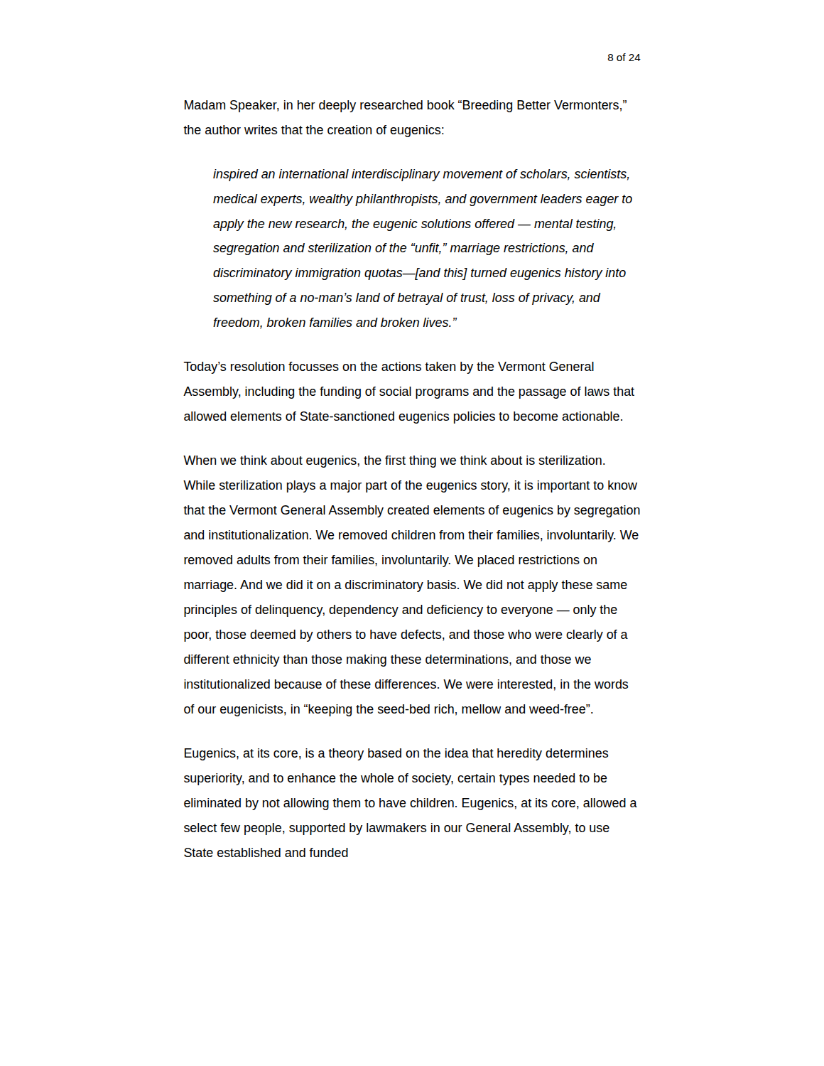8 of 24
Madam Speaker, in her deeply researched book “Breeding Better Vermonters,” the author writes that the creation of eugenics:
inspired an international interdisciplinary movement of scholars, scientists, medical experts, wealthy philanthropists, and government leaders eager to apply the new research, the eugenic solutions offered — mental testing, segregation and sterilization of the “unfit,” marriage restrictions, and discriminatory immigration quotas—[and this] turned eugenics history into something of a no-man’s land of betrayal of trust, loss of privacy, and freedom, broken families and broken lives.”
Today’s resolution focusses on the actions taken by the Vermont General Assembly, including the funding of social programs and the passage of laws that allowed elements of State-sanctioned eugenics policies to become actionable.
When we think about eugenics, the first thing we think about is sterilization. While sterilization plays a major part of the eugenics story, it is important to know that the Vermont General Assembly created elements of eugenics by segregation and institutionalization. We removed children from their families, involuntarily. We removed adults from their families, involuntarily. We placed restrictions on marriage. And we did it on a discriminatory basis. We did not apply these same principles of delinquency, dependency and deficiency to everyone — only the poor, those deemed by others to have defects, and those who were clearly of a different ethnicity than those making these determinations, and those we institutionalized because of these differences. We were interested, in the words of our eugenicists, in “keeping the seed-bed rich, mellow and weed-free”.
Eugenics, at its core, is a theory based on the idea that heredity determines superiority, and to enhance the whole of society, certain types needed to be eliminated by not allowing them to have children. Eugenics, at its core, allowed a select few people, supported by lawmakers in our General Assembly, to use State established and funded